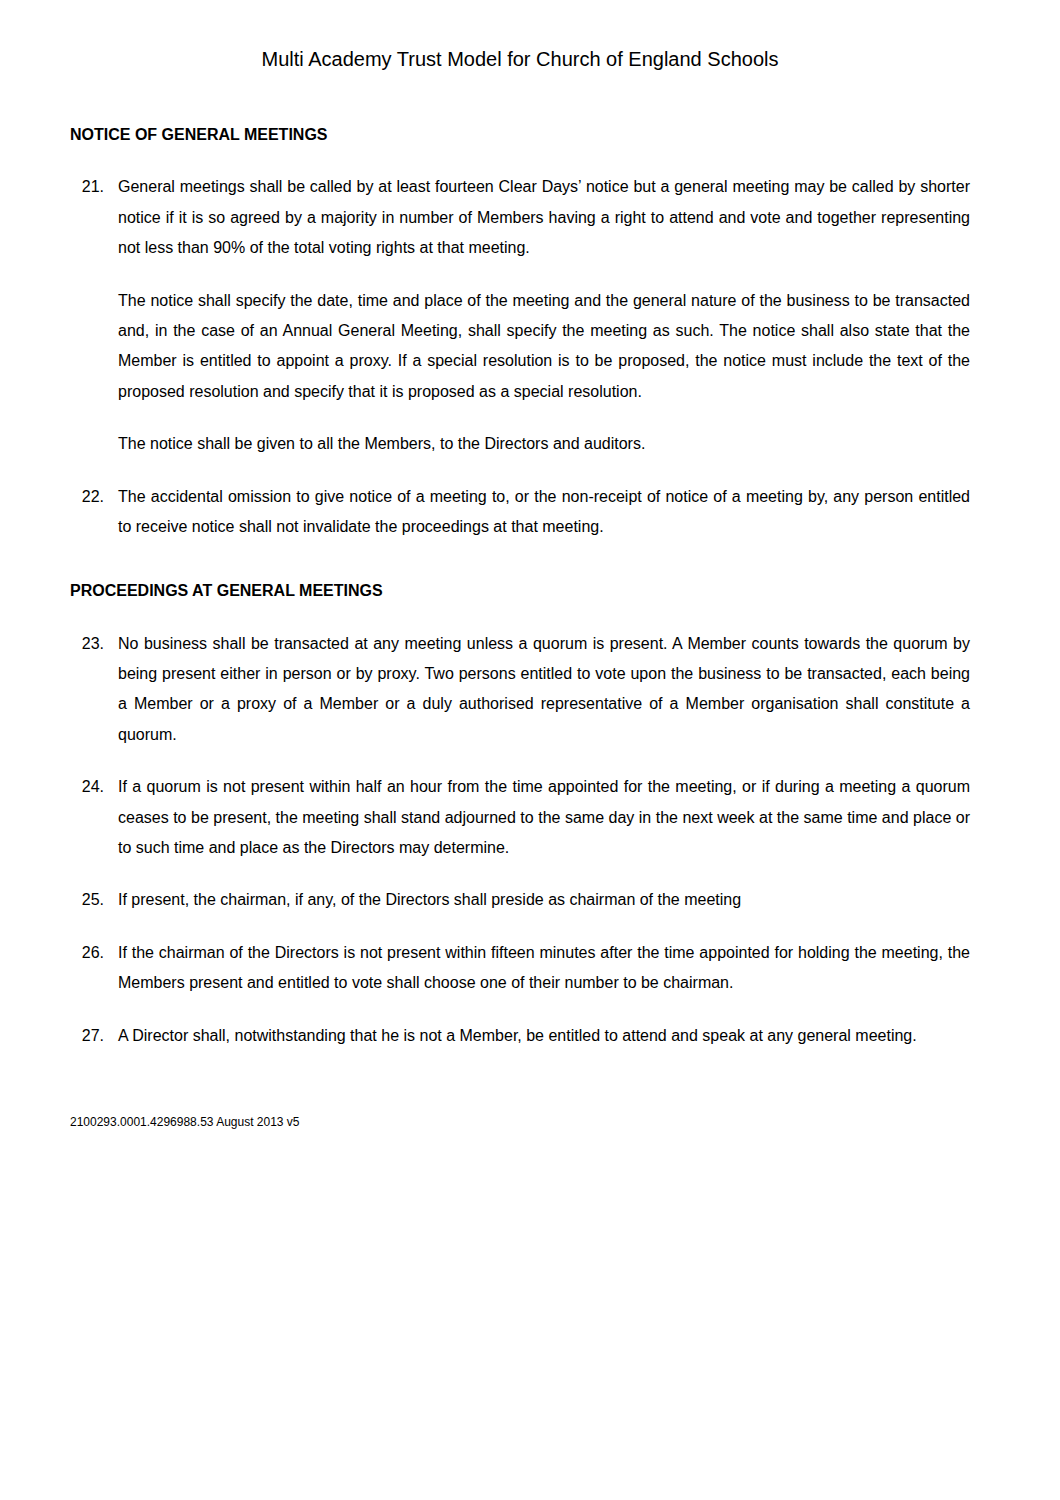Multi Academy Trust Model for Church of England Schools
Notice of General Meetings
21.
General meetings shall be called by at least fourteen Clear Days’ notice but a general meeting may be called by shorter notice if it is so agreed by a majority in number of Members having a right to attend and vote and together representing not less than 90% of the total voting rights at that meeting.
The notice shall specify the date, time and place of the meeting and the general nature of the business to be transacted and, in the case of an Annual General Meeting, shall specify the meeting as such. The notice shall also state that the Member is entitled to appoint a proxy. If a special resolution is to be proposed, the notice must include the text of the proposed resolution and specify that it is proposed as a special resolution.
The notice shall be given to all the Members, to the Directors and auditors.
22.
The accidental omission to give notice of a meeting to, or the non-receipt of notice of a meeting by, any person entitled to receive notice shall not invalidate the proceedings at that meeting.
Proceedings at General Meetings
23.
No business shall be transacted at any meeting unless a quorum is present. A Member counts towards the quorum by being present either in person or by proxy. Two persons entitled to vote upon the business to be transacted, each being a Member or a proxy of a Member or a duly authorised representative of a Member organisation shall constitute a quorum.
24.
If a quorum is not present within half an hour from the time appointed for the meeting, or if during a meeting a quorum ceases to be present, the meeting shall stand adjourned to the same day in the next week at the same time and place or to such time and place as the Directors may determine.
25.
If present, the chairman, if any, of the Directors shall preside as chairman of the meeting
26.
If the chairman of the Directors is not present within fifteen minutes after the time appointed for holding the meeting, the Members present and entitled to vote shall choose one of their number to be chairman.
27.
A Director shall, notwithstanding that he is not a Member, be entitled to attend and speak at any general meeting.
2100293.0001.4296988.53 August 2013 v5